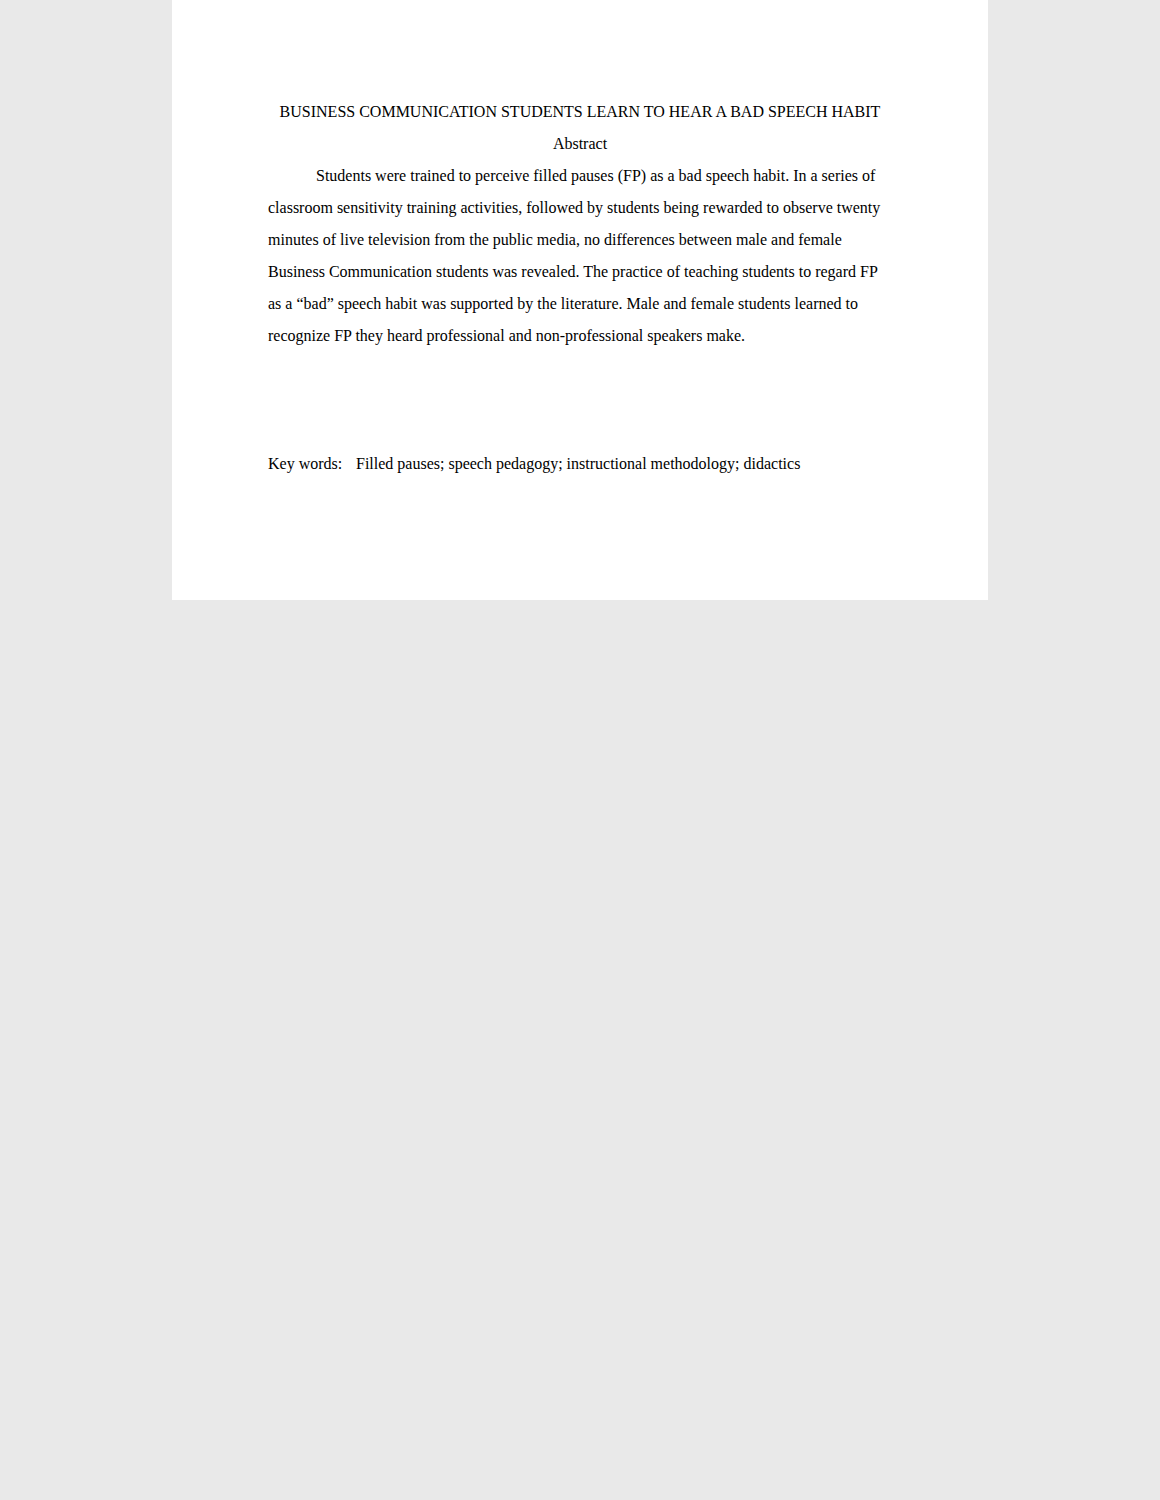Business Communication Students Learn to Hear a Bad Speech Habit
Abstract
Students were trained to perceive filled pauses (FP) as a bad speech habit. In a series of classroom sensitivity training activities, followed by students being rewarded to observe twenty minutes of live television from the public media, no differences between male and female Business Communication students was revealed. The practice of teaching students to regard FP as a “bad” speech habit was supported by the literature. Male and female students learned to recognize FP they heard professional and non-professional speakers make.
Key words: Filled pauses; speech pedagogy; instructional methodology; didactics